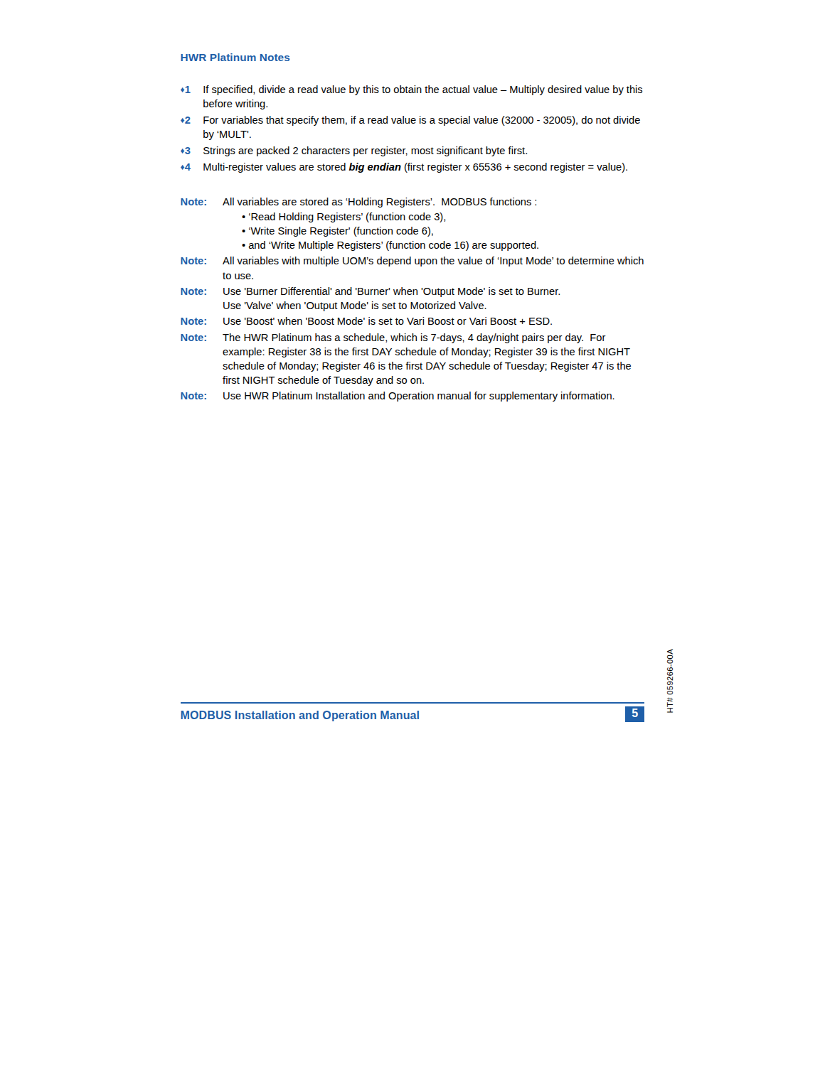HWR Platinum Notes
♦1
If specified, divide a read value by this to obtain the actual value – Multiply desired value by this before writing.
♦2
For variables that specify them, if a read value is a special value (32000 - 32005), do not divide by ‘MULT'.
♦3
Strings are packed 2 characters per register, most significant byte first.
♦4
Multi-register values are stored big endian (first register x 65536 + second register = value).
Note:
All variables are stored as ‘Holding Registers’. MODBUS functions :
• ‘Read Holding Registers’ (function code 3),
• ‘Write Single Register' (function code 6),
• and ‘Write Multiple Registers’ (function code 16) are supported.
Note:
All variables with multiple UOM’s depend upon the value of ‘Input Mode’ to determine which to use.
Note:
Use 'Burner Differential' and 'Burner' when 'Output Mode' is set to Burner.
Use 'Valve' when 'Output Mode' is set to Motorized Valve.
Note:
Use 'Boost' when 'Boost Mode' is set to Vari Boost or Vari Boost + ESD.
Note:
The HWR Platinum has a schedule, which is 7-days, 4 day/night pairs per day. For example: Register 38 is the first DAY schedule of Monday; Register 39 is the first NIGHT schedule of Monday; Register 46 is the first DAY schedule of Tuesday; Register 47 is the first NIGHT schedule of Tuesday and so on.
Note:
Use HWR Platinum Installation and Operation manual for supplementary information.
MODBUS Installation and Operation Manual
5
HT# 059266-00A